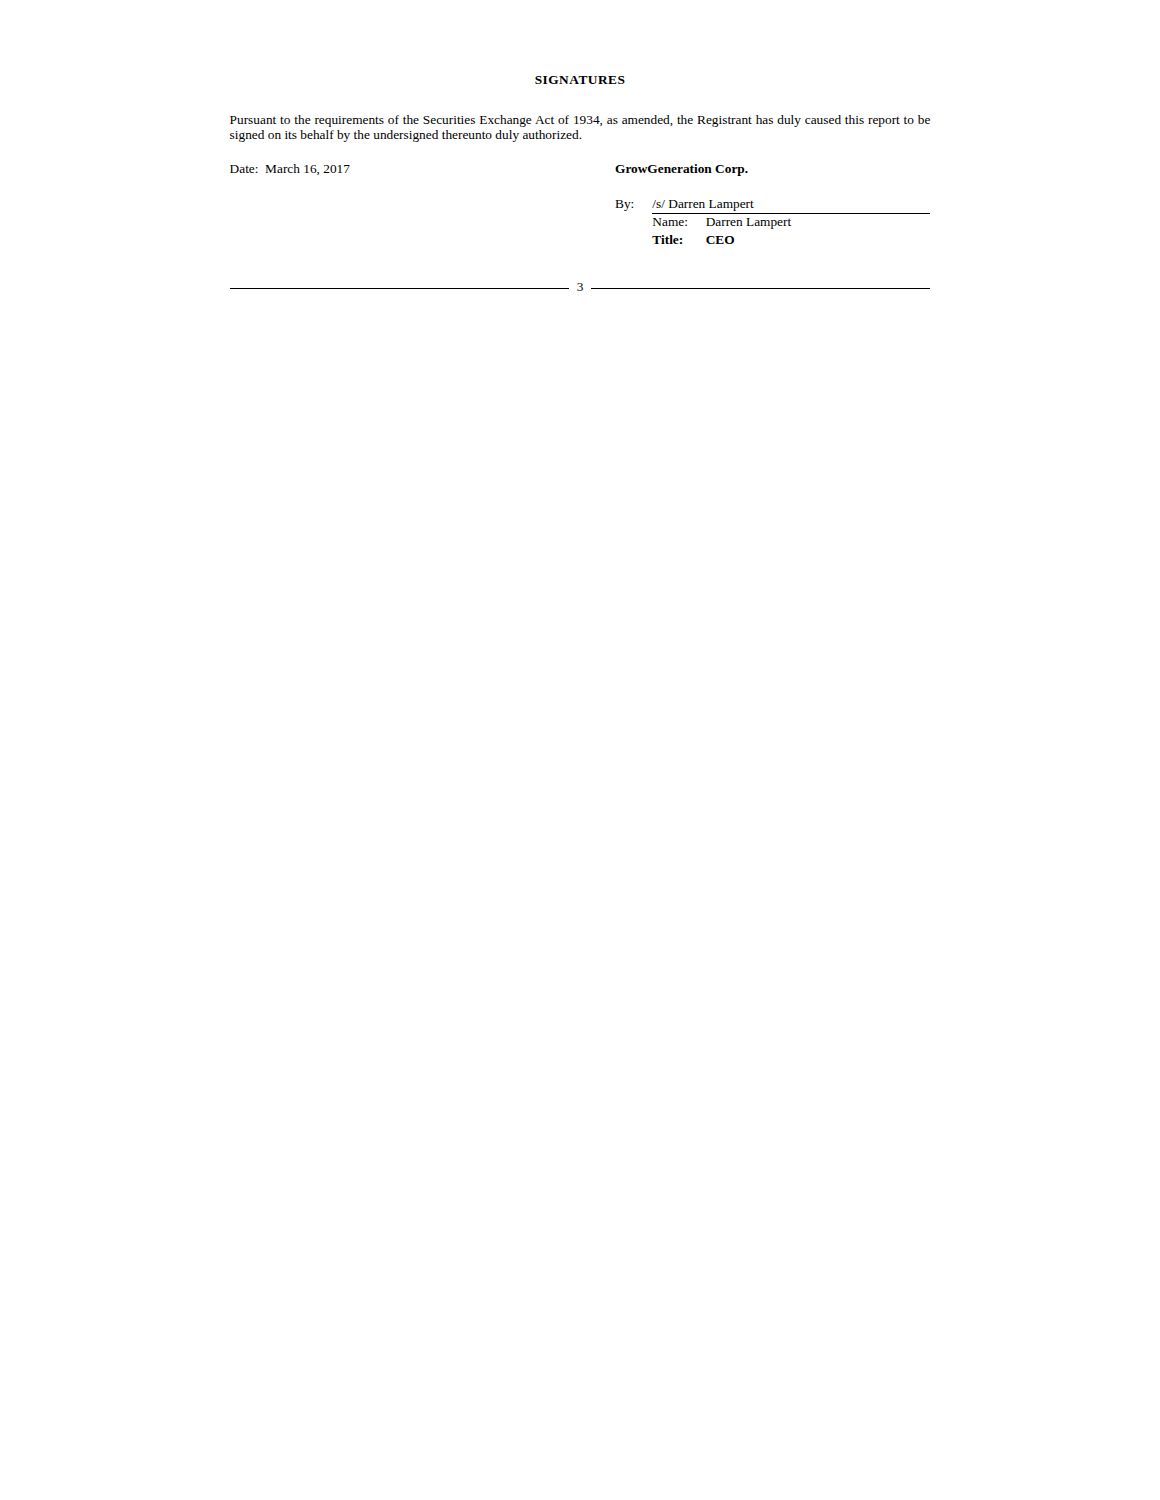SIGNATURES
Pursuant to the requirements of the Securities Exchange Act of 1934, as amended, the Registrant has duly caused this report to be signed on its behalf by the undersigned thereunto duly authorized.
| Date: March 16, 2017 | GrowGeneration Corp. / By: / /s/ Darren Lampert / / / / Name: / Darren Lampert / / Title: / CEO / / |
3